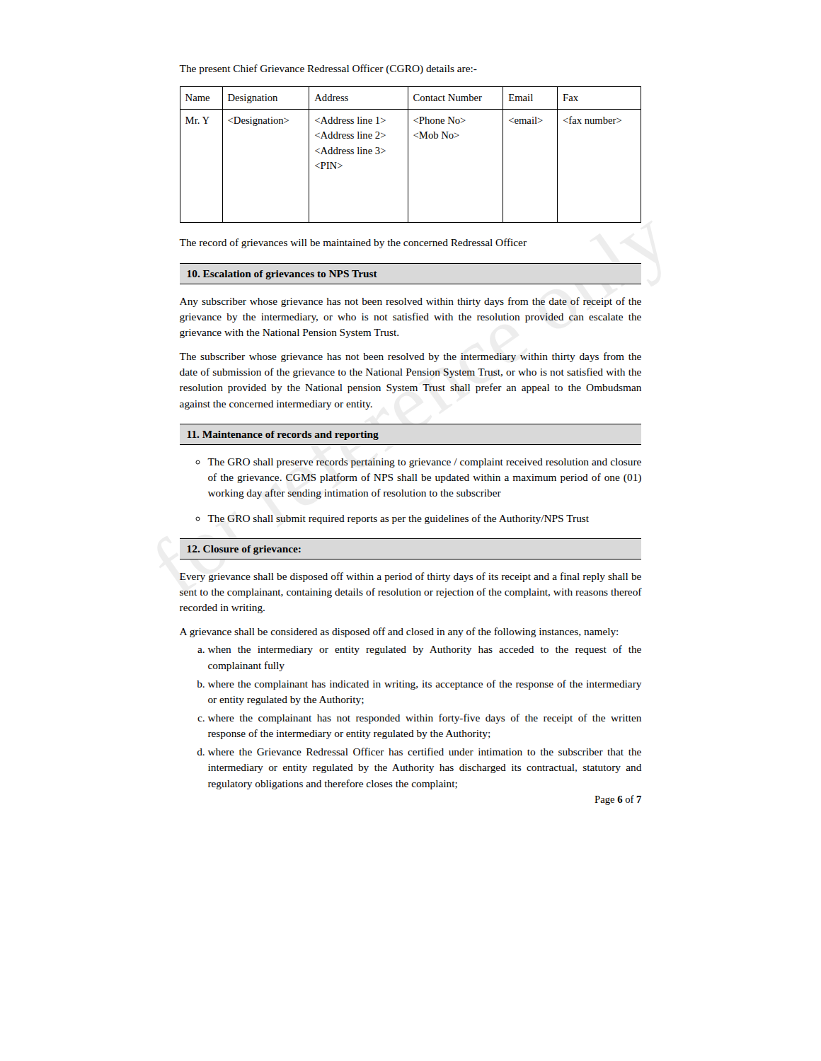for reference only
The present Chief Grievance Redressal Officer (CGRO) details are:-
| Name | Designation | Address | Contact Number | Email | Fax |
| --- | --- | --- | --- | --- | --- |
| Mr. Y | <Designation> | <Address line 1> <Address line 2> <Address line 3> <PIN> | <Phone No> <Mob No> | <email> | <fax number> |
The record of grievances will be maintained by the concerned Redressal Officer
10. Escalation of grievances to NPS Trust
Any subscriber whose grievance has not been resolved within thirty days from the date of receipt of the grievance by the intermediary, or who is not satisfied with the resolution provided can escalate the grievance with the National Pension System Trust.
The subscriber whose grievance has not been resolved by the intermediary within thirty days from the date of submission of the grievance to the National Pension System Trust, or who is not satisfied with the resolution provided by the National pension System Trust shall prefer an appeal to the Ombudsman against the concerned intermediary or entity.
11. Maintenance of records and reporting
The GRO shall preserve records pertaining to grievance / complaint received resolution and closure of the grievance. CGMS platform of NPS shall be updated within a maximum period of one (01) working day after sending intimation of resolution to the subscriber
The GRO shall submit required reports as per the guidelines of the Authority/NPS Trust
12. Closure of grievance:
Every grievance shall be disposed off within a period of thirty days of its receipt and a final reply shall be sent to the complainant, containing details of resolution or rejection of the complaint, with reasons thereof recorded in writing.
A grievance shall be considered as disposed off and closed in any of the following instances, namely:
when the intermediary or entity regulated by Authority has acceded to the request of the complainant fully
where the complainant has indicated in writing, its acceptance of the response of the intermediary or entity regulated by the Authority;
where the complainant has not responded within forty-five days of the receipt of the written response of the intermediary or entity regulated by the Authority;
where the Grievance Redressal Officer has certified under intimation to the subscriber that the intermediary or entity regulated by the Authority has discharged its contractual, statutory and regulatory obligations and therefore closes the complaint;
Page 6 of 7